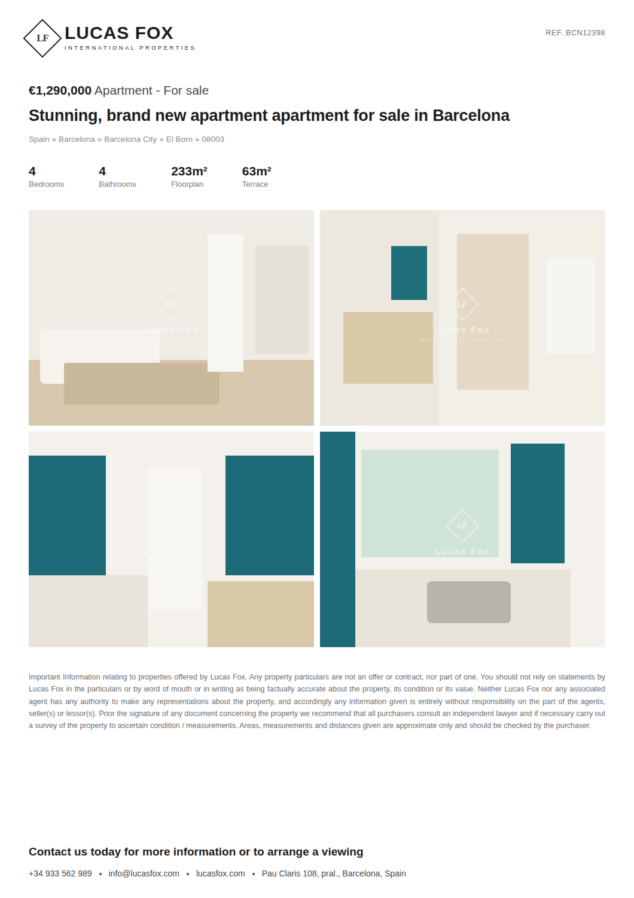LF
LUCAS FOX
INTERNATIONAL PROPERTIES
REF. BCN12398
€1,290,000 Apartment - For sale
Stunning, brand new apartment apartment for sale in Barcelona
Spain»Barcelona»Barcelona City»El Born»08003
4
Bedrooms
4
Bathrooms
233m²
Floorplan
63m²
Terrace
LF
Lucas Fox
INTERNATIONAL PROPERTIES
LF
Lucas Fox
INTERNATIONAL PROPERTIES
LF
Lucas Fox
INTERNATIONAL PROPERTIES
LF
Lucas Fox
INTERNATIONAL PROPERTIES
Important Information relating to properties offered by Lucas Fox. Any property particulars are not an offer or contract, nor part of one. You should not rely on statements by Lucas Fox in the particulars or by word of mouth or in writing as being factually accurate about the property, its condition or its value. Neither Lucas Fox nor any associated agent has any authority to make any representations about the property, and accordingly any information given is entirely without responsibility on the part of the agents, seller(s) or lessor(s). Prior the signature of any document concerning the property we recommend that all purchasers consult an independent lawyer and if necessary carry out a survey of the property to ascertain condition / measurements. Areas, measurements and distances given are approximate only and should be checked by the purchaser.
Contact us today for more information or to arrange a viewing
+34 933 562 989 info@lucasfox.com lucasfox.com Pau Claris 108, pral., Barcelona, Spain